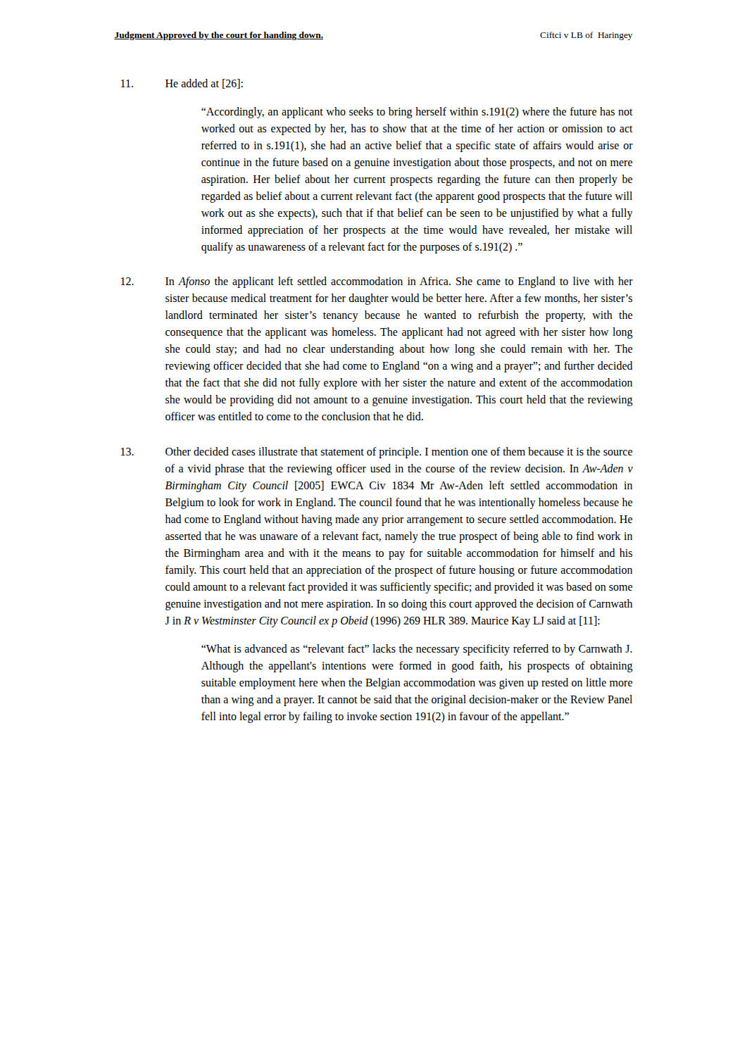Judgment Approved by the court for handing down. Ciftci v LB of Haringey
He added at [26]:
“Accordingly, an applicant who seeks to bring herself within s.191(2) where the future has not worked out as expected by her, has to show that at the time of her action or omission to act referred to in s.191(1), she had an active belief that a specific state of affairs would arise or continue in the future based on a genuine investigation about those prospects, and not on mere aspiration. Her belief about her current prospects regarding the future can then properly be regarded as belief about a current relevant fact (the apparent good prospects that the future will work out as she expects), such that if that belief can be seen to be unjustified by what a fully informed appreciation of her prospects at the time would have revealed, her mistake will qualify as unawareness of a relevant fact for the purposes of s.191(2) .”
In Afonso the applicant left settled accommodation in Africa. She came to England to live with her sister because medical treatment for her daughter would be better here. After a few months, her sister’s landlord terminated her sister’s tenancy because he wanted to refurbish the property, with the consequence that the applicant was homeless. The applicant had not agreed with her sister how long she could stay; and had no clear understanding about how long she could remain with her. The reviewing officer decided that she had come to England “on a wing and a prayer”; and further decided that the fact that she did not fully explore with her sister the nature and extent of the accommodation she would be providing did not amount to a genuine investigation. This court held that the reviewing officer was entitled to come to the conclusion that he did.
Other decided cases illustrate that statement of principle. I mention one of them because it is the source of a vivid phrase that the reviewing officer used in the course of the review decision. In Aw-Aden v Birmingham City Council [2005] EWCA Civ 1834 Mr Aw-Aden left settled accommodation in Belgium to look for work in England. The council found that he was intentionally homeless because he had come to England without having made any prior arrangement to secure settled accommodation. He asserted that he was unaware of a relevant fact, namely the true prospect of being able to find work in the Birmingham area and with it the means to pay for suitable accommodation for himself and his family. This court held that an appreciation of the prospect of future housing or future accommodation could amount to a relevant fact provided it was sufficiently specific; and provided it was based on some genuine investigation and not mere aspiration. In so doing this court approved the decision of Carnwath J in R v Westminster City Council ex p Obeid (1996) 269 HLR 389. Maurice Kay LJ said at [11]:
“What is advanced as “relevant fact” lacks the necessary specificity referred to by Carnwath J. Although the appellant's intentions were formed in good faith, his prospects of obtaining suitable employment here when the Belgian accommodation was given up rested on little more than a wing and a prayer. It cannot be said that the original decision-maker or the Review Panel fell into legal error by failing to invoke section 191(2) in favour of the appellant.”